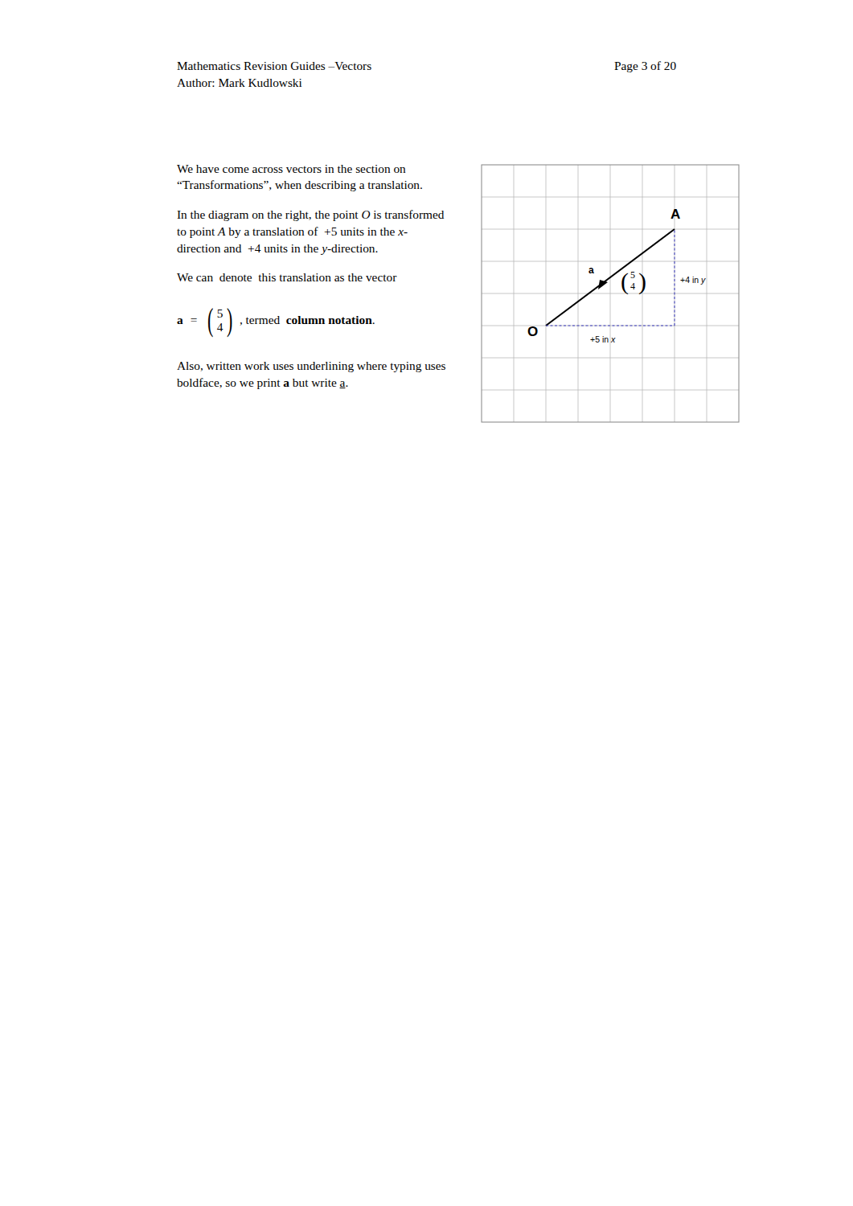Mathematics Revision Guides –Vectors
Author: Mark Kudlowski
Page 3 of 20
We have come across vectors in the section on “Transformations”, when describing a translation.
In the diagram on the right, the point O is transformed to point A by a translation of +5 units in the x-direction and +4 units in the y-direction.
We can denote this translation as the vector
a = ( 54 ) , termed column notation.
Also, written work uses underlining where typing uses boldface, so we print a but write a.
A O a ( 5 4 ) +4 in y +5 in x